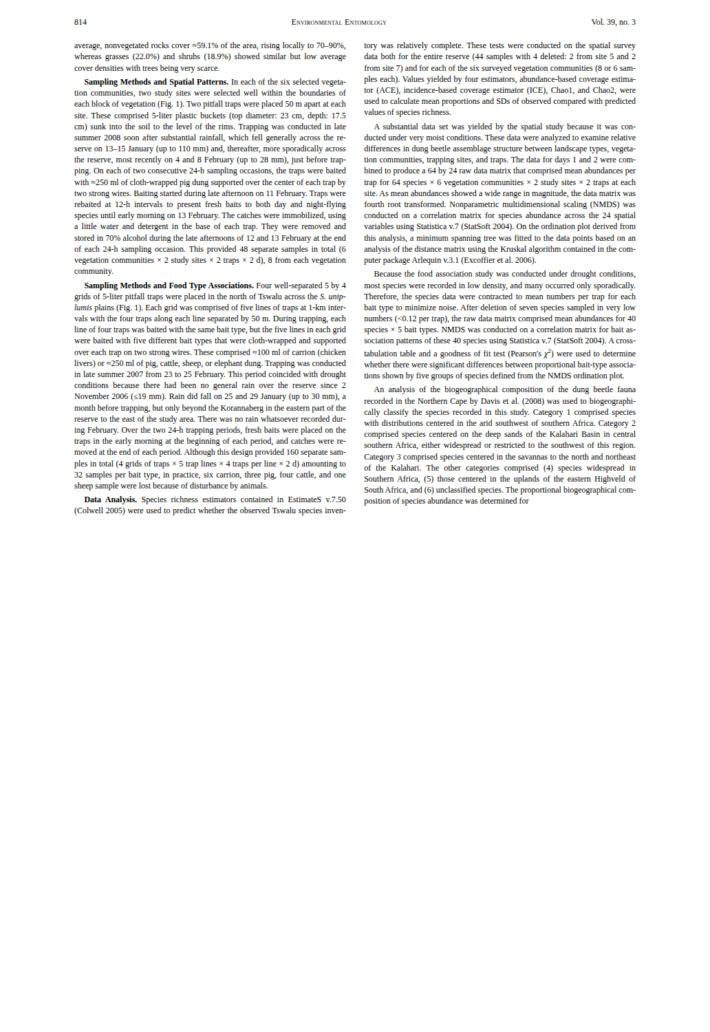814 Environmental Entomology Vol. 39, no. 3
average, nonvegetated rocks cover ≈59.1% of the area, rising locally to 70–90%, whereas grasses (22.0%) and shrubs (18.9%) showed similar but low average cover densities with trees being very scarce.
Sampling Methods and Spatial Patterns. In each of the six selected vegetation communities, two study sites were selected well within the boundaries of each block of vegetation (Fig. 1). Two pitfall traps were placed 50 m apart at each site. These comprised 5-liter plastic buckets (top diameter: 23 cm, depth: 17.5 cm) sunk into the soil to the level of the rims. Trapping was conducted in late summer 2008 soon after substantial rainfall, which fell generally across the reserve on 13–15 January (up to 110 mm) and, thereafter, more sporadically across the reserve, most recently on 4 and 8 February (up to 28 mm), just before trapping. On each of two consecutive 24-h sampling occasions, the traps were baited with ≈250 ml of cloth-wrapped pig dung supported over the center of each trap by two strong wires. Baiting started during late afternoon on 11 February. Traps were rebaited at 12-h intervals to present fresh baits to both day and night-flying species until early morning on 13 February. The catches were immobilized, using a little water and detergent in the base of each trap. They were removed and stored in 70% alcohol during the late afternoons of 12 and 13 February at the end of each 24-h sampling occasion. This provided 48 separate samples in total (6 vegetation communities × 2 study sites × 2 traps × 2 d), 8 from each vegetation community.
Sampling Methods and Food Type Associations. Four well-separated 5 by 4 grids of 5-liter pitfall traps were placed in the north of Tswalu across the S. uniplumis plains (Fig. 1). Each grid was comprised of five lines of traps at 1-km intervals with the four traps along each line separated by 50 m. During trapping, each line of four traps was baited with the same bait type, but the five lines in each grid were baited with five different bait types that were cloth-wrapped and supported over each trap on two strong wires. These comprised ≈100 ml of carrion (chicken livers) or ≈250 ml of pig, cattle, sheep, or elephant dung. Trapping was conducted in late summer 2007 from 23 to 25 February. This period coincided with drought conditions because there had been no general rain over the reserve since 2 November 2006 (≤19 mm). Rain did fall on 25 and 29 January (up to 30 mm), a month before trapping, but only beyond the Korannaberg in the eastern part of the reserve to the east of the study area. There was no rain whatsoever recorded during February. Over the two 24-h trapping periods, fresh baits were placed on the traps in the early morning at the beginning of each period, and catches were removed at the end of each period. Although this design provided 160 separate samples in total (4 grids of traps × 5 trap lines × 4 traps per line × 2 d) amounting to 32 samples per bait type, in practice, six carrion, three pig, four cattle, and one sheep sample were lost because of disturbance by animals.
Data Analysis. Species richness estimators contained in EstimateS v.7.50 (Colwell 2005) were used to predict whether the observed Tswalu species inventory was relatively complete. These tests were conducted on the spatial survey data both for the entire reserve (44 samples with 4 deleted: 2 from site 5 and 2 from site 7) and for each of the six surveyed vegetation communities (8 or 6 samples each). Values yielded by four estimators, abundance-based coverage estimator (ACE), incidence-based coverage estimator (ICE), Chao1, and Chao2, were used to calculate mean proportions and SDs of observed compared with predicted values of species richness.
A substantial data set was yielded by the spatial study because it was conducted under very moist conditions. These data were analyzed to examine relative differences in dung beetle assemblage structure between landscape types, vegetation communities, trapping sites, and traps. The data for days 1 and 2 were combined to produce a 64 by 24 raw data matrix that comprised mean abundances per trap for 64 species × 6 vegetation communities × 2 study sites × 2 traps at each site. As mean abundances showed a wide range in magnitude, the data matrix was fourth root transformed. Nonparametric multidimensional scaling (NMDS) was conducted on a correlation matrix for species abundance across the 24 spatial variables using Statistica v.7 (StatSoft 2004). On the ordination plot derived from this analysis, a minimum spanning tree was fitted to the data points based on an analysis of the distance matrix using the Kruskal algorithm contained in the computer package Arlequin v.3.1 (Excoffier et al. 2006).
Because the food association study was conducted under drought conditions, most species were recorded in low density, and many occurred only sporadically. Therefore, the species data were contracted to mean numbers per trap for each bait type to minimize noise. After deletion of seven species sampled in very low numbers (<0.12 per trap), the raw data matrix comprised mean abundances for 40 species × 5 bait types. NMDS was conducted on a correlation matrix for bait association patterns of these 40 species using Statistica v.7 (StatSoft 2004). A cross-tabulation table and a goodness of fit test (Pearson's χ2) were used to determine whether there were significant differences between proportional bait-type associations shown by five groups of species defined from the NMDS ordination plot.
An analysis of the biogeographical composition of the dung beetle fauna recorded in the Northern Cape by Davis et al. (2008) was used to biogeographically classify the species recorded in this study. Category 1 comprised species with distributions centered in the arid southwest of southern Africa. Category 2 comprised species centered on the deep sands of the Kalahari Basin in central southern Africa, either widespread or restricted to the southwest of this region. Category 3 comprised species centered in the savannas to the north and northeast of the Kalahari. The other categories comprised (4) species widespread in Southern Africa, (5) those centered in the uplands of the eastern Highveld of South Africa, and (6) unclassified species. The proportional biogeographical composition of species abundance was determined for